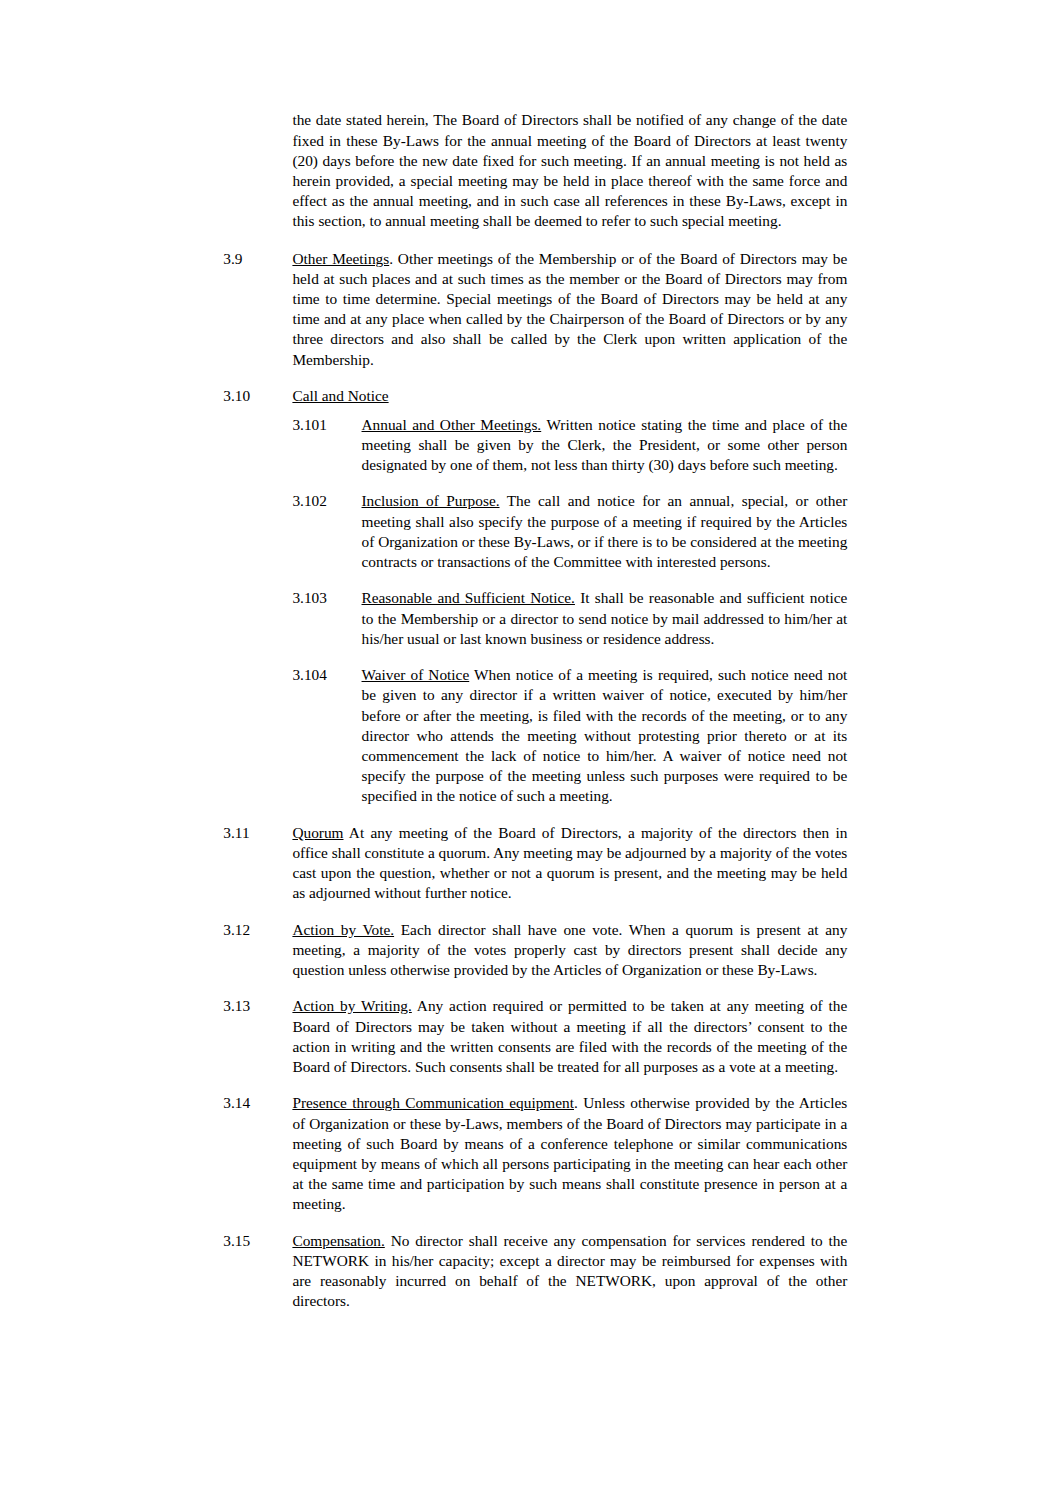the date stated herein, The Board of Directors shall be notified of any change of the date fixed in these By-Laws for the annual meeting of the Board of Directors at least twenty (20) days before the new date fixed for such meeting. If an annual meeting is not held as herein provided, a special meeting may be held in place thereof with the same force and effect as the annual meeting, and in such case all references in these By-Laws, except in this section, to annual meeting shall be deemed to refer to such special meeting.
3.9
Other Meetings. Other meetings of the Membership or of the Board of Directors may be held at such places and at such times as the member or the Board of Directors may from time to time determine. Special meetings of the Board of Directors may be held at any time and at any place when called by the Chairperson of the Board of Directors or by any three directors and also shall be called by the Clerk upon written application of the Membership.
3.10
Call and Notice
3.101
Annual and Other Meetings. Written notice stating the time and place of the meeting shall be given by the Clerk, the President, or some other person designated by one of them, not less than thirty (30) days before such meeting.
3.102
Inclusion of Purpose. The call and notice for an annual, special, or other meeting shall also specify the purpose of a meeting if required by the Articles of Organization or these By-Laws, or if there is to be considered at the meeting contracts or transactions of the Committee with interested persons.
3.103
Reasonable and Sufficient Notice. It shall be reasonable and sufficient notice to the Membership or a director to send notice by mail addressed to him/her at his/her usual or last known business or residence address.
3.104
Waiver of Notice When notice of a meeting is required, such notice need not be given to any director if a written waiver of notice, executed by him/her before or after the meeting, is filed with the records of the meeting, or to any director who attends the meeting without protesting prior thereto or at its commencement the lack of notice to him/her. A waiver of notice need not specify the purpose of the meeting unless such purposes were required to be specified in the notice of such a meeting.
3.11
Quorum At any meeting of the Board of Directors, a majority of the directors then in office shall constitute a quorum. Any meeting may be adjourned by a majority of the votes cast upon the question, whether or not a quorum is present, and the meeting may be held as adjourned without further notice.
3.12
Action by Vote. Each director shall have one vote. When a quorum is present at any meeting, a majority of the votes properly cast by directors present shall decide any question unless otherwise provided by the Articles of Organization or these By-Laws.
3.13
Action by Writing. Any action required or permitted to be taken at any meeting of the Board of Directors may be taken without a meeting if all the directors’ consent to the action in writing and the written consents are filed with the records of the meeting of the Board of Directors. Such consents shall be treated for all purposes as a vote at a meeting.
3.14
Presence through Communication equipment. Unless otherwise provided by the Articles of Organization or these by-Laws, members of the Board of Directors may participate in a meeting of such Board by means of a conference telephone or similar communications equipment by means of which all persons participating in the meeting can hear each other at the same time and participation by such means shall constitute presence in person at a meeting.
3.15
Compensation. No director shall receive any compensation for services rendered to the NETWORK in his/her capacity; except a director may be reimbursed for expenses with are reasonably incurred on behalf of the NETWORK, upon approval of the other directors.